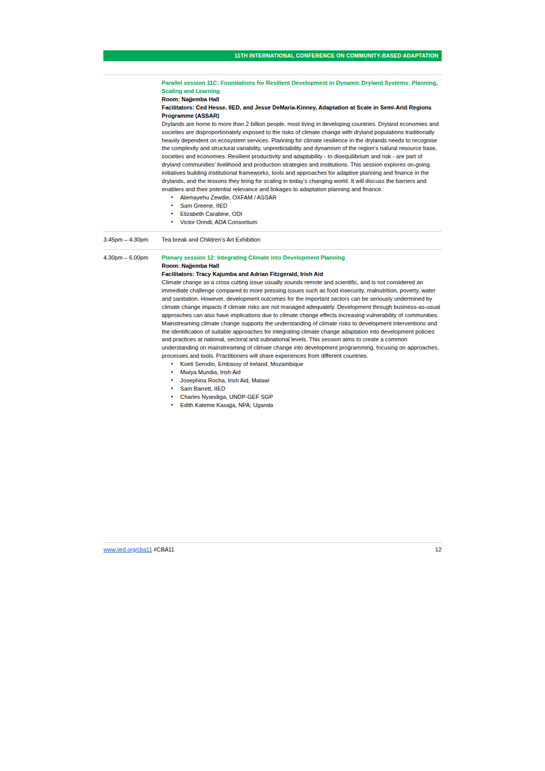11th International Conference on Community-Based Adaptation
| | Parallel session 11C: Foundations for Resilient Development in Dynamic Dryland Systems: Planning, Scaling and Learning Room: Najjemba Hall Facilitators: Ced Hesse, IIED, and Jesse DeMaria-Kinney, Adaptation at Scale in Semi-Arid Regions Programme (ASSAR) Drylands are home to more than 2 billion people, most living in developing countries. Dryland economies and societies are disproportionately exposed to the risks of climate change with dryland populations traditionally heavily dependent on ecosystem services. Planning for climate resilience in the drylands needs to recognise the complexity and structural variability, unpredictability and dynamism of the region’s natural resource base, societies and economies. Resilient productivity and adaptability - to disequilibrium and risk - are part of dryland communities’ livelihood and production strategies and institutions. This session explores on-going initiatives building institutional frameworks, tools and approaches for adaptive planning and finance in the drylands, and the lessons they bring for scaling in today’s changing world. It will discuss the barriers and enablers and their potential relevance and linkages to adaptation planning and finance. Alemayehu Zewdie, OXFAM / ASSAR Sam Greene, IIED Elizabeth Carabine, ODI Victor Orindi, ADA Consortium |
| 3.45pm – 4.30pm | Tea break and Children’s Art Exhibition |
| 4.30pm – 6.00pm | Plenary session 12: Integrating Climate into Development Planning Room: Najjemba Hall Facilitators: Tracy Kajumba and Adrian Fitzgerald, Irish Aid Climate change as a cross cutting issue usually sounds remote and scientific, and is not considered an immediate challenge compared to more pressing issues such as food insecurity, malnutrition, poverty, water and sanitation. However, development outcomes for the important sectors can be seriously undermined by climate change impacts if climate risks are not managed adequately. Development through business-as-usual approaches can also have implications due to climate change effects increasing vulnerability of communities. Mainstreaming climate change supports the understanding of climate risks to development interventions and the identification of suitable approaches for integrating climate change adaptation into development policies and practices at national, sectoral and subnational levels. This session aims to create a common understanding on mainstreaming of climate change into development programming, focusing on approaches, processes and tools. Practitioners will share experiences from different countries. Koeti Serodio, Embassy of Ireland, Mozambique Mwiya Mundia, Irish Aid Josephina Rocha, Irish Aid, Malawi Sam Barrett, IIED Charles Nyandiga, UNDP-GEF SGP Edith Kateme Kasajja, NPA, Uganda |
www.iied.org/cba11 #CBA11
12